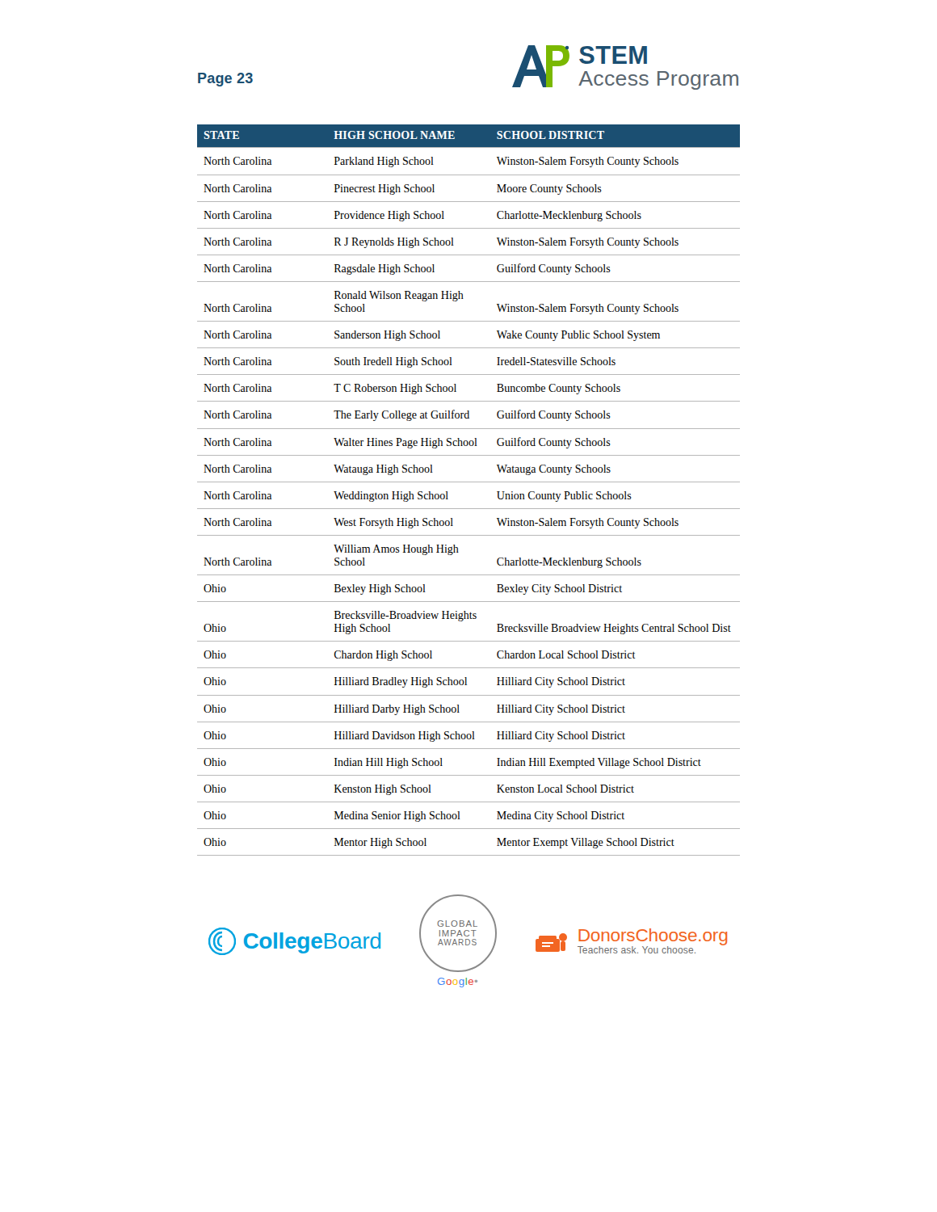Page 23
STEM
Access Program
| STATE | HIGH SCHOOL NAME | SCHOOL DISTRICT |
| --- | --- | --- |
| North Carolina | Parkland High School | Winston-Salem Forsyth County Schools |
| North Carolina | Pinecrest High School | Moore County Schools |
| North Carolina | Providence High School | Charlotte-Mecklenburg Schools |
| North Carolina | R J Reynolds High School | Winston-Salem Forsyth County Schools |
| North Carolina | Ragsdale High School | Guilford County Schools |
| North Carolina | Ronald Wilson Reagan High School | Winston-Salem Forsyth County Schools |
| North Carolina | Sanderson High School | Wake County Public School System |
| North Carolina | South Iredell High School | Iredell-Statesville Schools |
| North Carolina | T C Roberson High School | Buncombe County Schools |
| North Carolina | The Early College at Guilford | Guilford County Schools |
| North Carolina | Walter Hines Page High School | Guilford County Schools |
| North Carolina | Watauga High School | Watauga County Schools |
| North Carolina | Weddington High School | Union County Public Schools |
| North Carolina | West Forsyth High School | Winston-Salem Forsyth County Schools |
| North Carolina | William Amos Hough High School | Charlotte-Mecklenburg Schools |
| Ohio | Bexley High School | Bexley City School District |
| Ohio | Brecksville-Broadview Heights High School | Brecksville Broadview Heights Central School Dist |
| Ohio | Chardon High School | Chardon Local School District |
| Ohio | Hilliard Bradley High School | Hilliard City School District |
| Ohio | Hilliard Darby High School | Hilliard City School District |
| Ohio | Hilliard Davidson High School | Hilliard City School District |
| Ohio | Indian Hill High School | Indian Hill Exempted Village School District |
| Ohio | Kenston High School | Kenston Local School District |
| Ohio | Medina Senior High School | Medina City School District |
| Ohio | Mentor High School | Mentor Exempt Village School District |
College Board
GLOBAL IMPACT AWARDS
Google•
DonorsChoose.org
Teachers ask. You choose.